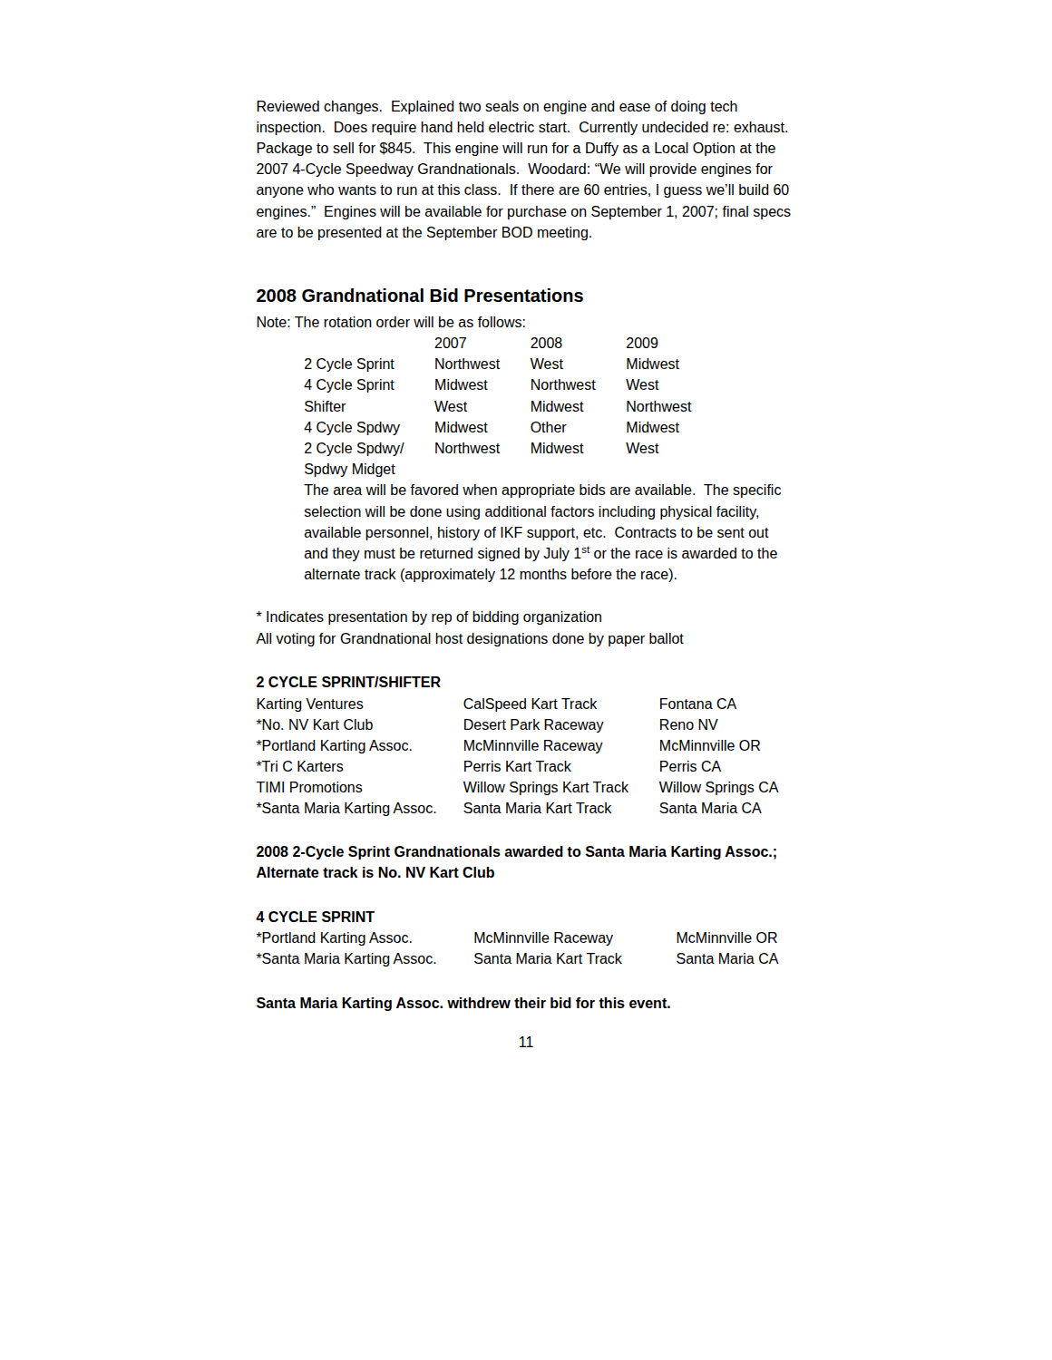Reviewed changes. Explained two seals on engine and ease of doing tech inspection. Does require hand held electric start. Currently undecided re: exhaust. Package to sell for $845. This engine will run for a Duffy as a Local Option at the 2007 4-Cycle Speedway Grandnationals. Woodard: “We will provide engines for anyone who wants to run at this class. If there are 60 entries, I guess we’ll build 60 engines.” Engines will be available for purchase on September 1, 2007; final specs are to be presented at the September BOD meeting.
2008 Grandnational Bid Presentations
Note: The rotation order will be as follows:
| | 2007 | 2008 | 2009 |
| 2 Cycle Sprint | Northwest | West | Midwest |
| 4 Cycle Sprint | Midwest | Northwest | West |
| Shifter | West | Midwest | Northwest |
| 4 Cycle Spdwy | Midwest | Other | Midwest |
| 2 Cycle Spdwy/ | Northwest | Midwest | West |
| Spdwy Midget | | | |
The area will be favored when appropriate bids are available. The specific selection will be done using additional factors including physical facility, available personnel, history of IKF support, etc. Contracts to be sent out and they must be returned signed by July 1st or the race is awarded to the alternate track (approximately 12 months before the race).
* Indicates presentation by rep of bidding organization
All voting for Grandnational host designations done by paper ballot
2 CYCLE SPRINT/SHIFTER
| Karting Ventures | CalSpeed Kart Track | Fontana CA |
| *No. NV Kart Club | Desert Park Raceway | Reno NV |
| *Portland Karting Assoc. | McMinnville Raceway | McMinnville OR |
| *Tri C Karters | Perris Kart Track | Perris CA |
| TIMI Promotions | Willow Springs Kart Track | Willow Springs CA |
| *Santa Maria Karting Assoc. | Santa Maria Kart Track | Santa Maria CA |
2008 2-Cycle Sprint Grandnationals awarded to Santa Maria Karting Assoc.; Alternate track is No. NV Kart Club
4 CYCLE SPRINT
| *Portland Karting Assoc. | McMinnville Raceway | McMinnville OR |
| *Santa Maria Karting Assoc. | Santa Maria Kart Track | Santa Maria CA |
Santa Maria Karting Assoc. withdrew their bid for this event.
11